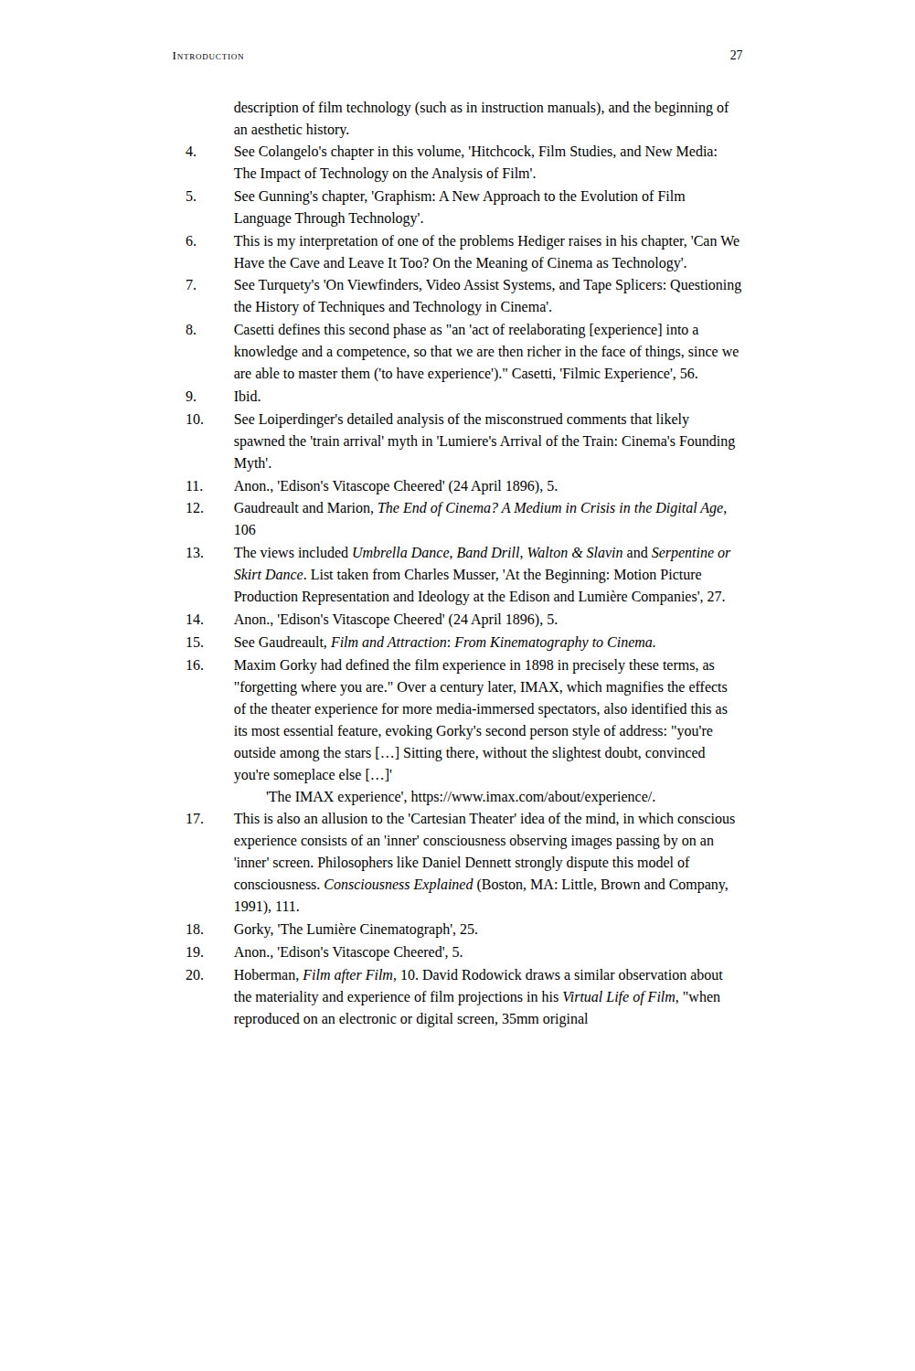Introduction 27
description of film technology (such as in instruction manuals), and the beginning of an aesthetic history.
See Colangelo's chapter in this volume, 'Hitchcock, Film Studies, and New Media: The Impact of Technology on the Analysis of Film'.
See Gunning's chapter, 'Graphism: A New Approach to the Evolution of Film Language Through Technology'.
This is my interpretation of one of the problems Hediger raises in his chapter, 'Can We Have the Cave and Leave It Too? On the Meaning of Cinema as Technology'.
See Turquety's 'On Viewfinders, Video Assist Systems, and Tape Splicers: Questioning the History of Techniques and Technology in Cinema'.
Casetti defines this second phase as "an 'act of reelaborating [experience] into a knowledge and a competence, so that we are then richer in the face of things, since we are able to master them ('to have experience')." Casetti, 'Filmic Experience', 56.
Ibid.
See Loiperdinger's detailed analysis of the misconstrued comments that likely spawned the 'train arrival' myth in 'Lumiere's Arrival of the Train: Cinema's Founding Myth'.
Anon., 'Edison's Vitascope Cheered' (24 April 1896), 5.
Gaudreault and Marion, The End of Cinema? A Medium in Crisis in the Digital Age, 106
The views included Umbrella Dance, Band Drill, Walton & Slavin and Serpentine or Skirt Dance. List taken from Charles Musser, 'At the Beginning: Motion Picture Production Representation and Ideology at the Edison and Lumière Companies', 27.
Anon., 'Edison's Vitascope Cheered' (24 April 1896), 5.
See Gaudreault, Film and Attraction: From Kinematography to Cinema.
Maxim Gorky had defined the film experience in 1898 in precisely these terms, as "forgetting where you are." Over a century later, IMAX, which magnifies the effects of the theater experience for more media-immersed spectators, also identified this as its most essential feature, evoking Gorky's second person style of address: "you're outside among the stars […] Sitting there, without the slightest doubt, convinced you're someplace else […]' 'The IMAX experience', https://www.imax.com/about/experience/.
This is also an allusion to the 'Cartesian Theater' idea of the mind, in which conscious experience consists of an 'inner' consciousness observing images passing by on an 'inner' screen. Philosophers like Daniel Dennett strongly dispute this model of consciousness. Consciousness Explained (Boston, MA: Little, Brown and Company, 1991), 111.
Gorky, 'The Lumière Cinematograph', 25.
Anon., 'Edison's Vitascope Cheered', 5.
Hoberman, Film after Film, 10. David Rodowick draws a similar observation about the materiality and experience of film projections in his Virtual Life of Film, "when reproduced on an electronic or digital screen, 35mm original